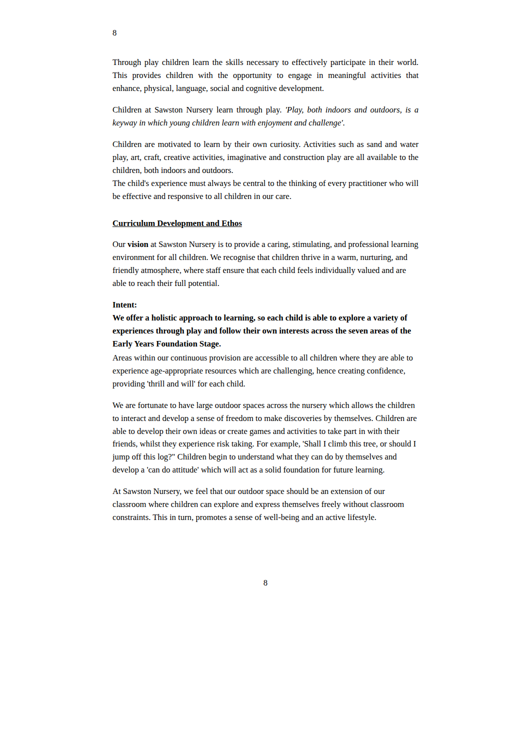8
Through play children learn the skills necessary to effectively participate in their world. This provides children with the opportunity to engage in meaningful activities that enhance, physical, language, social and cognitive development.
Children at Sawston Nursery learn through play. 'Play, both indoors and outdoors, is a keyway in which young children learn with enjoyment and challenge'.
Children are motivated to learn by their own curiosity. Activities such as sand and water play, art, craft, creative activities, imaginative and construction play are all available to the children, both indoors and outdoors.
The child's experience must always be central to the thinking of every practitioner who will be effective and responsive to all children in our care.
Curriculum Development and Ethos
Our vision at Sawston Nursery is to provide a caring, stimulating, and professional learning environment for all children. We recognise that children thrive in a warm, nurturing, and friendly atmosphere, where staff ensure that each child feels individually valued and are able to reach their full potential.
Intent:
We offer a holistic approach to learning, so each child is able to explore a variety of experiences through play and follow their own interests across the seven areas of the Early Years Foundation Stage.
Areas within our continuous provision are accessible to all children where they are able to experience age-appropriate resources which are challenging, hence creating confidence, providing 'thrill and will' for each child.
We are fortunate to have large outdoor spaces across the nursery which allows the children to interact and develop a sense of freedom to make discoveries by themselves. Children are able to develop their own ideas or create games and activities to take part in with their friends, whilst they experience risk taking. For example, 'Shall I climb this tree, or should I jump off this log?" Children begin to understand what they can do by themselves and develop a 'can do attitude' which will act as a solid foundation for future learning.
At Sawston Nursery, we feel that our outdoor space should be an extension of our classroom where children can explore and express themselves freely without classroom constraints. This in turn, promotes a sense of well-being and an active lifestyle.
8